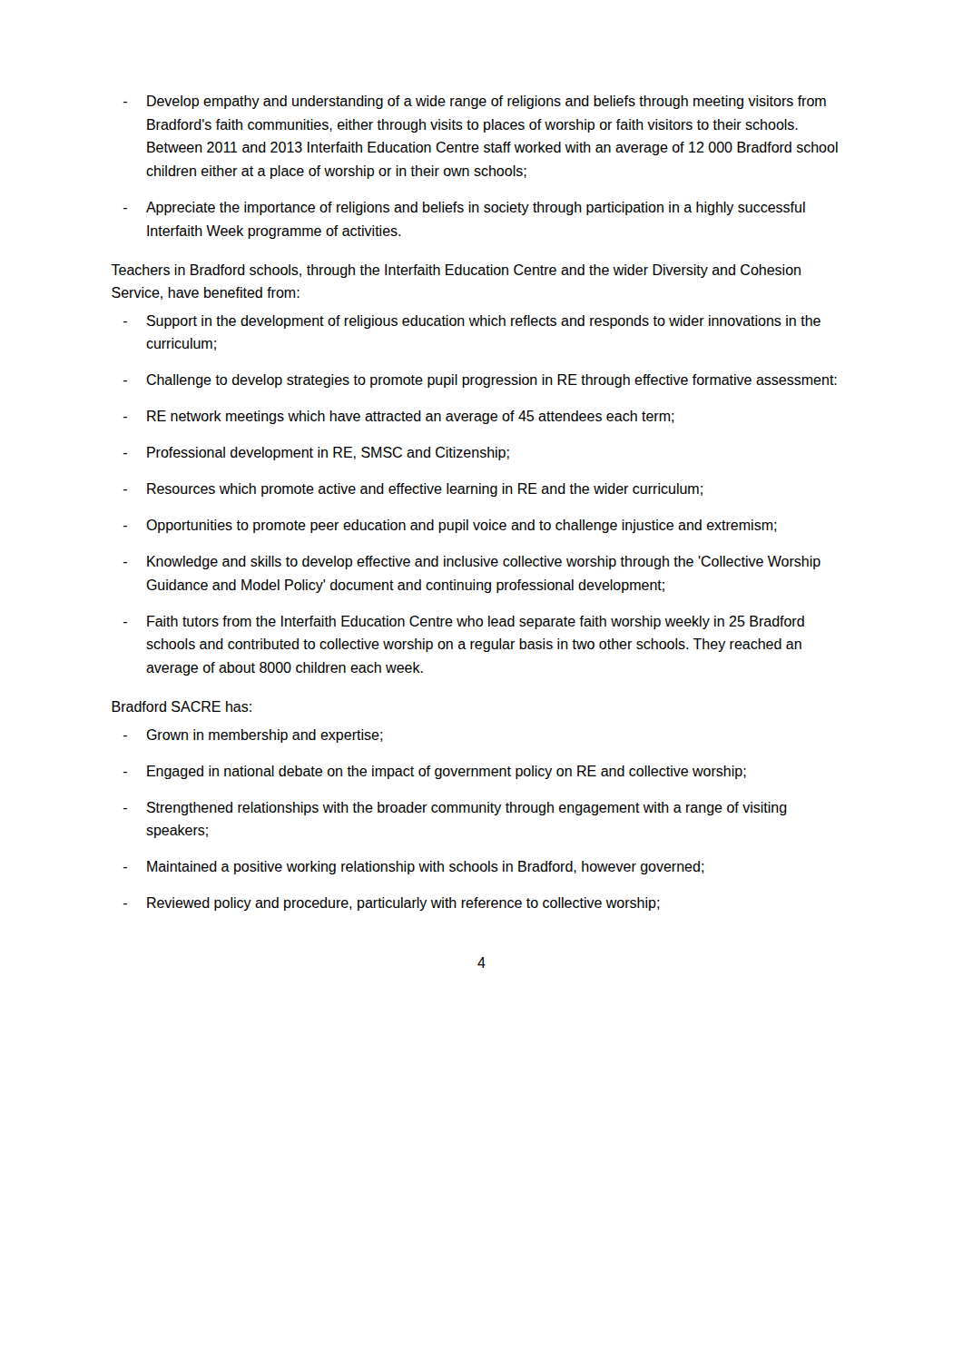Develop empathy and understanding of a wide range of religions and beliefs through meeting visitors from Bradford's faith communities, either through visits to places of worship or faith visitors to their schools. Between 2011 and 2013 Interfaith Education Centre staff worked with an average of 12 000 Bradford school children either at a place of worship or in their own schools;
Appreciate the importance of religions and beliefs in society through participation in a highly successful Interfaith Week programme of activities.
Teachers in Bradford schools, through the Interfaith Education Centre and the wider Diversity and Cohesion Service, have benefited from:
Support in the development of religious education which reflects and responds to wider innovations in the curriculum;
Challenge to develop strategies to promote pupil progression in RE through effective formative assessment:
RE network meetings which have attracted an average of 45 attendees each term;
Professional development in RE, SMSC and Citizenship;
Resources which promote active and effective learning in RE and the wider curriculum;
Opportunities to promote peer education and pupil voice and to challenge injustice and extremism;
Knowledge and skills to develop effective and inclusive collective worship through the 'Collective Worship Guidance and Model Policy' document and continuing professional development;
Faith tutors from the Interfaith Education Centre who lead separate faith worship weekly in 25 Bradford schools and contributed to collective worship on a regular basis in two other schools. They reached an average of about 8000 children each week.
Bradford SACRE has:
Grown in membership and expertise;
Engaged in national debate on the impact of government policy on RE and collective worship;
Strengthened relationships with the broader community through engagement with a range of visiting speakers;
Maintained a positive working relationship with schools in Bradford, however governed;
Reviewed policy and procedure, particularly with reference to collective worship;
4